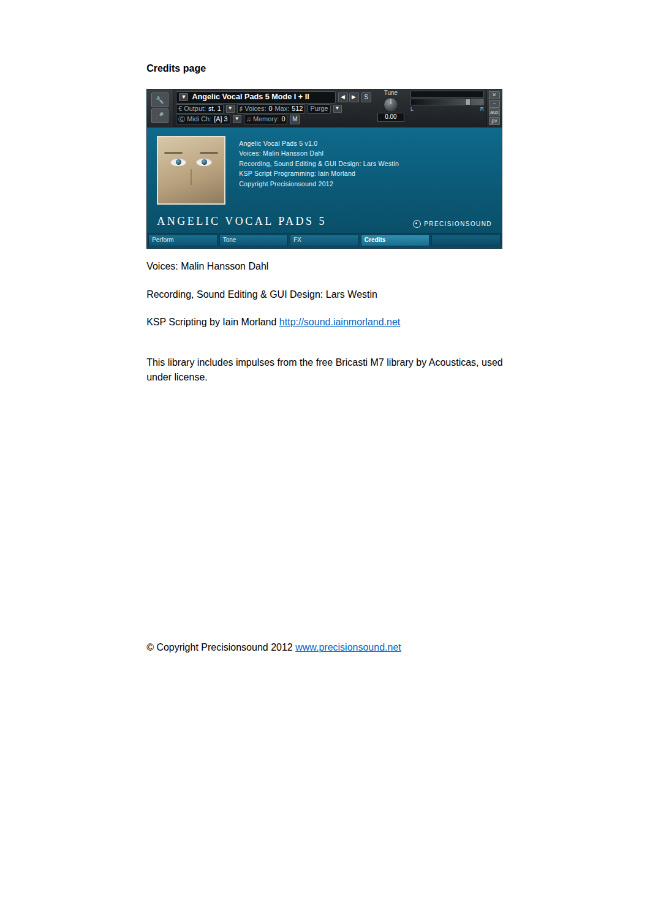Credits page
🔧 🎤
▼ Angelic Vocal Pads 5 Mode I + II
◀▶
S
€ Output: st. 1
▼
♯ Voices: 0 Max: 512
Purge
▼
Ⓒ Midi Ch:[A] 3
▼
♫ Memory: 0
M
Tune
0.00
LR
✕ – aux pv
Angelic Vocal Pads 5 v1.0
Voices: Malin Hansson Dahl
Recording, Sound Editing & GUI Design: Lars Westin
KSP Script Programming: Iain Morland
Copyright Precisionsound 2012
Angelic Vocal Pads 5
PRECISIONSOUND
Perform
Tone
FX
Credits
Voices: Malin Hansson Dahl
Recording, Sound Editing & GUI Design: Lars Westin
KSP Scripting by Iain Morland http://sound.iainmorland.net
This library includes impulses from the free Bricasti M7 library by Acousticas, used under license.
© Copyright Precisionsound 2012 www.precisionsound.net